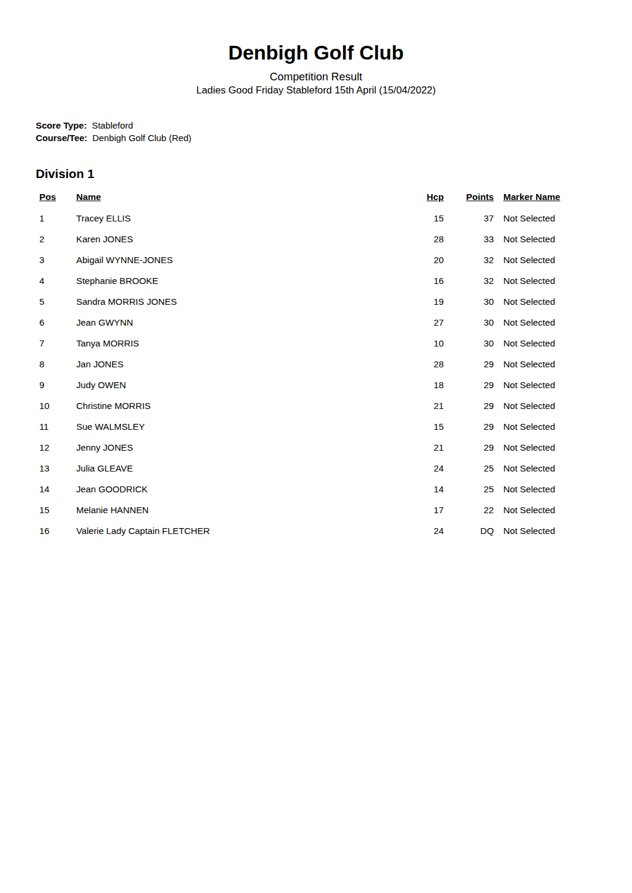Denbigh Golf Club
Competition Result
Ladies Good Friday Stableford 15th April (15/04/2022)
Score Type: Stableford
Course/Tee: Denbigh Golf Club (Red)
Division 1
| Pos | Name | Hcp | Points | Marker Name |
| --- | --- | --- | --- | --- |
| 1 | Tracey ELLIS | 15 | 37 | Not Selected |
| 2 | Karen JONES | 28 | 33 | Not Selected |
| 3 | Abigail WYNNE-JONES | 20 | 32 | Not Selected |
| 4 | Stephanie BROOKE | 16 | 32 | Not Selected |
| 5 | Sandra MORRIS JONES | 19 | 30 | Not Selected |
| 6 | Jean GWYNN | 27 | 30 | Not Selected |
| 7 | Tanya MORRIS | 10 | 30 | Not Selected |
| 8 | Jan JONES | 28 | 29 | Not Selected |
| 9 | Judy OWEN | 18 | 29 | Not Selected |
| 10 | Christine MORRIS | 21 | 29 | Not Selected |
| 11 | Sue WALMSLEY | 15 | 29 | Not Selected |
| 12 | Jenny JONES | 21 | 29 | Not Selected |
| 13 | Julia GLEAVE | 24 | 25 | Not Selected |
| 14 | Jean GOODRICK | 14 | 25 | Not Selected |
| 15 | Melanie HANNEN | 17 | 22 | Not Selected |
| 16 | Valerie Lady Captain FLETCHER | 24 | DQ | Not Selected |